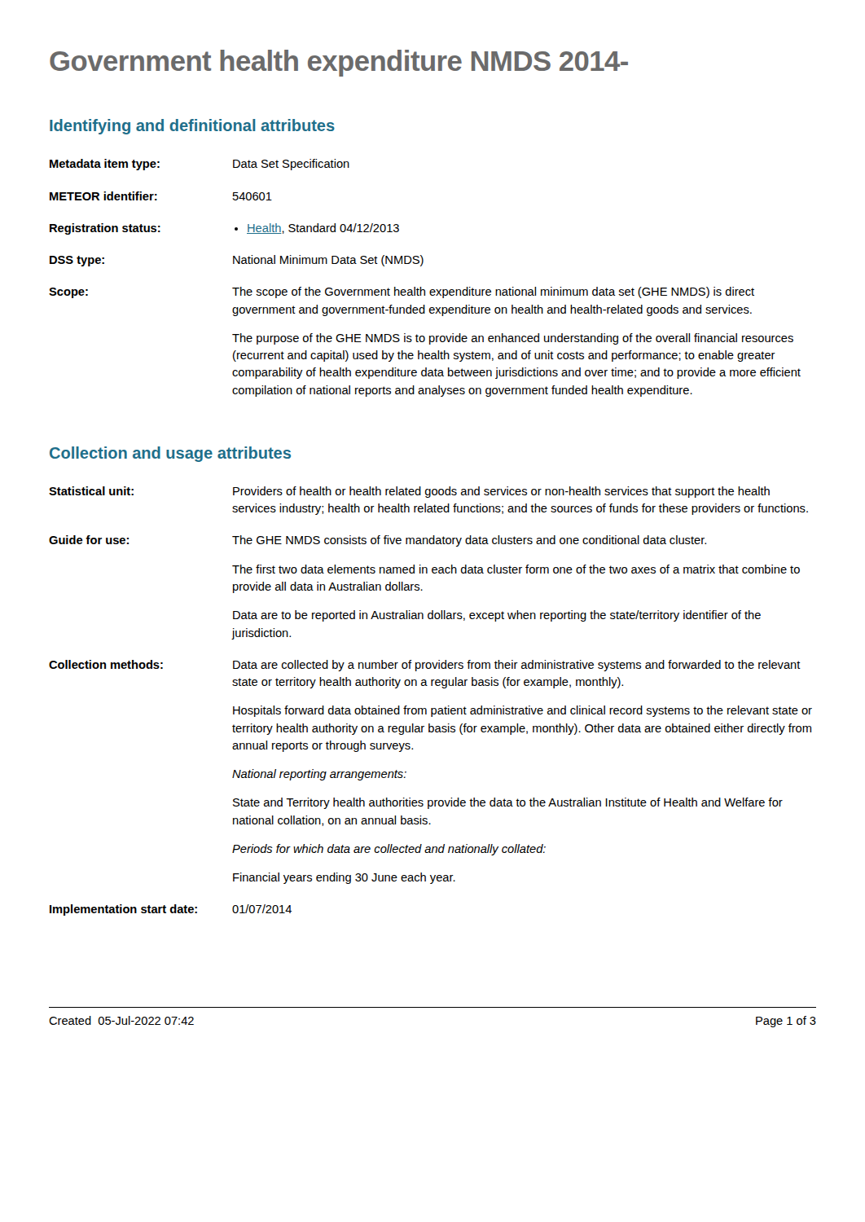Government health expenditure NMDS 2014-
Identifying and definitional attributes
| Metadata item type: | Data Set Specification |
| METEOR identifier: | 540601 |
| Registration status: | Health , Standard 04/12/2013 |
| DSS type: | National Minimum Data Set (NMDS) |
| Scope: | The scope of the Government health expenditure national minimum data set (GHE NMDS) is direct government and government-funded expenditure on health and health-related goods and services. The purpose of the GHE NMDS is to provide an enhanced understanding of the overall financial resources (recurrent and capital) used by the health system, and of unit costs and performance; to enable greater comparability of health expenditure data between jurisdictions and over time; and to provide a more efficient compilation of national reports and analyses on government funded health expenditure. |
Collection and usage attributes
| Statistical unit: | Providers of health or health related goods and services or non-health services that support the health services industry; health or health related functions; and the sources of funds for these providers or functions. |
| Guide for use: | The GHE NMDS consists of five mandatory data clusters and one conditional data cluster. The first two data elements named in each data cluster form one of the two axes of a matrix that combine to provide all data in Australian dollars. Data are to be reported in Australian dollars, except when reporting the state/territory identifier of the jurisdiction. |
| Collection methods: | Data are collected by a number of providers from their administrative systems and forwarded to the relevant state or territory health authority on a regular basis (for example, monthly). Hospitals forward data obtained from patient administrative and clinical record systems to the relevant state or territory health authority on a regular basis (for example, monthly). Other data are obtained either directly from annual reports or through surveys. National reporting arrangements: State and Territory health authorities provide the data to the Australian Institute of Health and Welfare for national collation, on an annual basis. Periods for which data are collected and nationally collated: Financial years ending 30 June each year. |
| Implementation start date: | 01/07/2014 |
Created 05-Jul-2022 07:42 Page 1 of 3